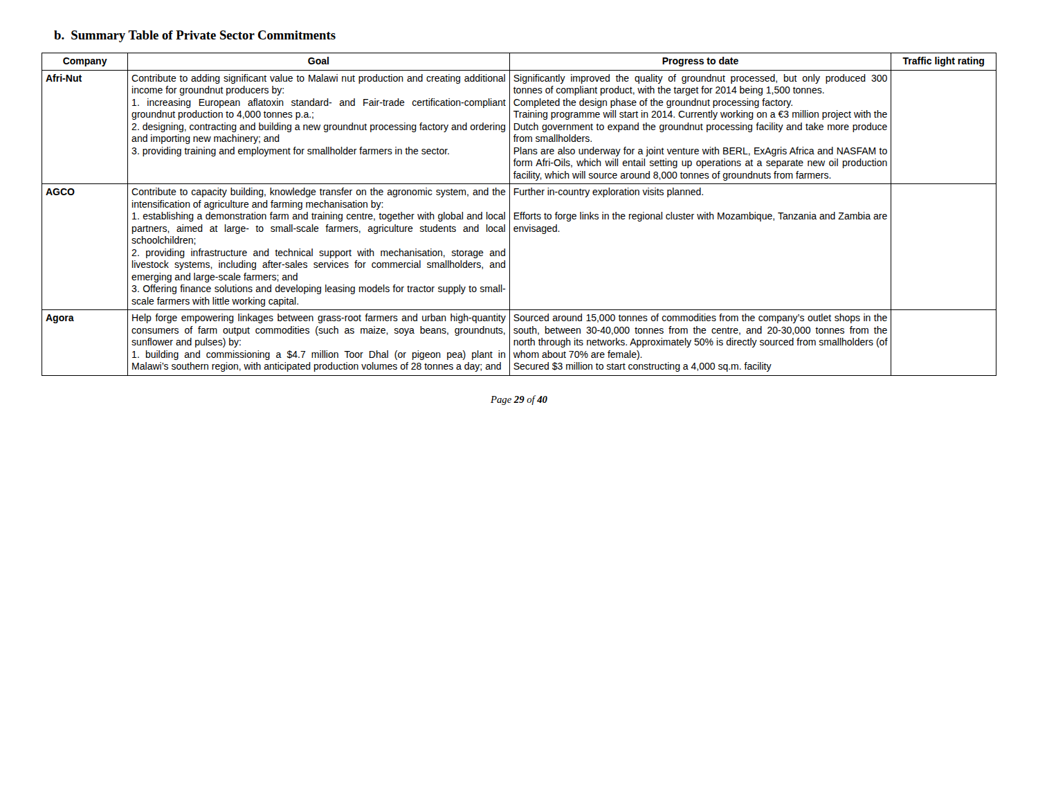b. Summary Table of Private Sector Commitments
| Company | Goal | Progress to date | Traffic light rating |
| --- | --- | --- | --- |
| Afri-Nut | Contribute to adding significant value to Malawi nut production and creating additional income for groundnut producers by: 1. increasing European aflatoxin standard- and Fair-trade certification-compliant groundnut production to 4,000 tonnes p.a.; 2. designing, contracting and building a new groundnut processing factory and ordering and importing new machinery; and 3. providing training and employment for smallholder farmers in the sector. | Significantly improved the quality of groundnut processed, but only produced 300 tonnes of compliant product, with the target for 2014 being 1,500 tonnes. Completed the design phase of the groundnut processing factory. Training programme will start in 2014. Currently working on a €3 million project with the Dutch government to expand the groundnut processing facility and take more produce from smallholders. Plans are also underway for a joint venture with BERL, ExAgris Africa and NASFAM to form Afri-Oils, which will entail setting up operations at a separate new oil production facility, which will source around 8,000 tonnes of groundnuts from farmers. | |
| AGCO | Contribute to capacity building, knowledge transfer on the agronomic system, and the intensification of agriculture and farming mechanisation by: 1. establishing a demonstration farm and training centre, together with global and local partners, aimed at large- to small-scale farmers, agriculture students and local schoolchildren; 2. providing infrastructure and technical support with mechanisation, storage and livestock systems, including after-sales services for commercial smallholders, and emerging and large-scale farmers; and 3. Offering finance solutions and developing leasing models for tractor supply to small-scale farmers with little working capital. | Further in-country exploration visits planned. Efforts to forge links in the regional cluster with Mozambique, Tanzania and Zambia are envisaged. | |
| Agora | Help forge empowering linkages between grass-root farmers and urban high-quantity consumers of farm output commodities (such as maize, soya beans, groundnuts, sunflower and pulses) by: 1. building and commissioning a $4.7 million Toor Dhal (or pigeon pea) plant in Malawi’s southern region, with anticipated production volumes of 28 tonnes a day; and | Sourced around 15,000 tonnes of commodities from the company’s outlet shops in the south, between 30-40,000 tonnes from the centre, and 20-30,000 tonnes from the north through its networks. Approximately 50% is directly sourced from smallholders (of whom about 70% are female). Secured $3 million to start constructing a 4,000 sq.m. facility | |
Page 29 of 40